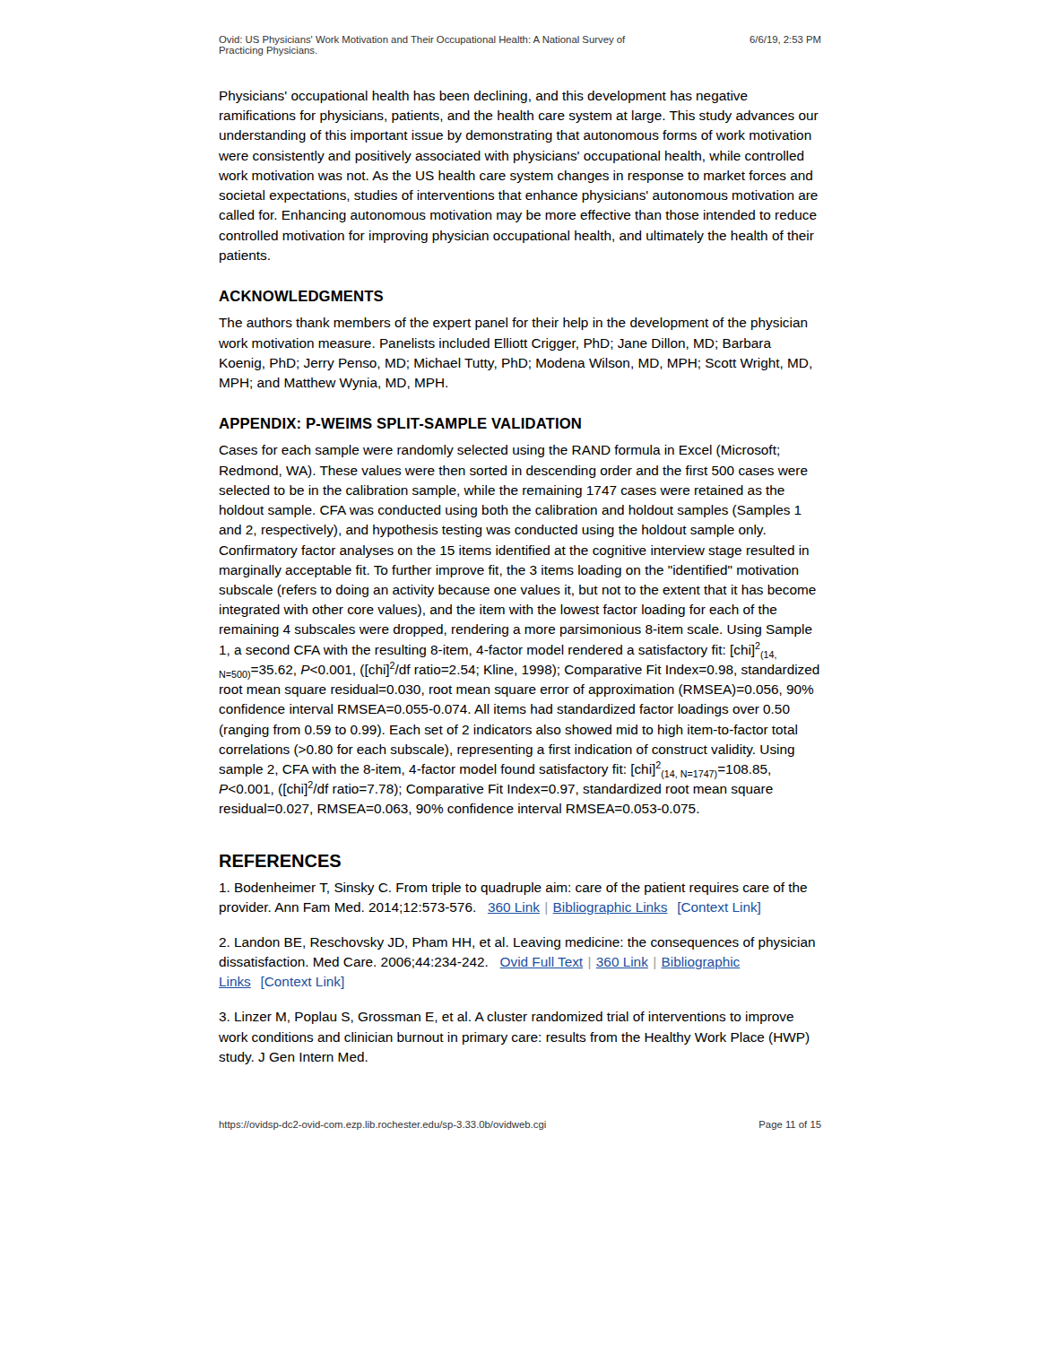Ovid: US Physicians' Work Motivation and Their Occupational Health: A National Survey of Practicing Physicians.
6/6/19, 2:53 PM
Physicians' occupational health has been declining, and this development has negative ramifications for physicians, patients, and the health care system at large. This study advances our understanding of this important issue by demonstrating that autonomous forms of work motivation were consistently and positively associated with physicians' occupational health, while controlled work motivation was not. As the US health care system changes in response to market forces and societal expectations, studies of interventions that enhance physicians' autonomous motivation are called for. Enhancing autonomous motivation may be more effective than those intended to reduce controlled motivation for improving physician occupational health, and ultimately the health of their patients.
ACKNOWLEDGMENTS
The authors thank members of the expert panel for their help in the development of the physician work motivation measure. Panelists included Elliott Crigger, PhD; Jane Dillon, MD; Barbara Koenig, PhD; Jerry Penso, MD; Michael Tutty, PhD; Modena Wilson, MD, MPH; Scott Wright, MD, MPH; and Matthew Wynia, MD, MPH.
APPENDIX: P-WEIMS SPLIT-SAMPLE VALIDATION
Cases for each sample were randomly selected using the RAND formula in Excel (Microsoft; Redmond, WA). These values were then sorted in descending order and the first 500 cases were selected to be in the calibration sample, while the remaining 1747 cases were retained as the holdout sample. CFA was conducted using both the calibration and holdout samples (Samples 1 and 2, respectively), and hypothesis testing was conducted using the holdout sample only. Confirmatory factor analyses on the 15 items identified at the cognitive interview stage resulted in marginally acceptable fit. To further improve fit, the 3 items loading on the "identified" motivation subscale (refers to doing an activity because one values it, but not to the extent that it has become integrated with other core values), and the item with the lowest factor loading for each of the remaining 4 subscales were dropped, rendering a more parsimonious 8-item scale. Using Sample 1, a second CFA with the resulting 8-item, 4-factor model rendered a satisfactory fit: [chi]2(14, N=500)=35.62, P<0.001, ([chi]2/df ratio=2.54; Kline, 1998); Comparative Fit Index=0.98, standardized root mean square residual=0.030, root mean square error of approximation (RMSEA)=0.056, 90% confidence interval RMSEA=0.055-0.074. All items had standardized factor loadings over 0.50 (ranging from 0.59 to 0.99). Each set of 2 indicators also showed mid to high item-to-factor total correlations (>0.80 for each subscale), representing a first indication of construct validity. Using sample 2, CFA with the 8-item, 4-factor model found satisfactory fit: [chi]2(14, N=1747)=108.85, P<0.001, ([chi]2/df ratio=7.78); Comparative Fit Index=0.97, standardized root mean square residual=0.027, RMSEA=0.063, 90% confidence interval RMSEA=0.053-0.075.
REFERENCES
1. Bodenheimer T, Sinsky C. From triple to quadruple aim: care of the patient requires care of the provider. Ann Fam Med. 2014;12:573-576. 360 Link|Bibliographic Links [Context Link]
2. Landon BE, Reschovsky JD, Pham HH, et al. Leaving medicine: the consequences of physician dissatisfaction. Med Care. 2006;44:234-242. Ovid Full Text|360 Link|Bibliographic Links [Context Link]
3. Linzer M, Poplau S, Grossman E, et al. A cluster randomized trial of interventions to improve work conditions and clinician burnout in primary care: results from the Healthy Work Place (HWP) study. J Gen Intern Med.
https://ovidsp-dc2-ovid-com.ezp.lib.rochester.edu/sp-3.33.0b/ovidweb.cgi
Page 11 of 15